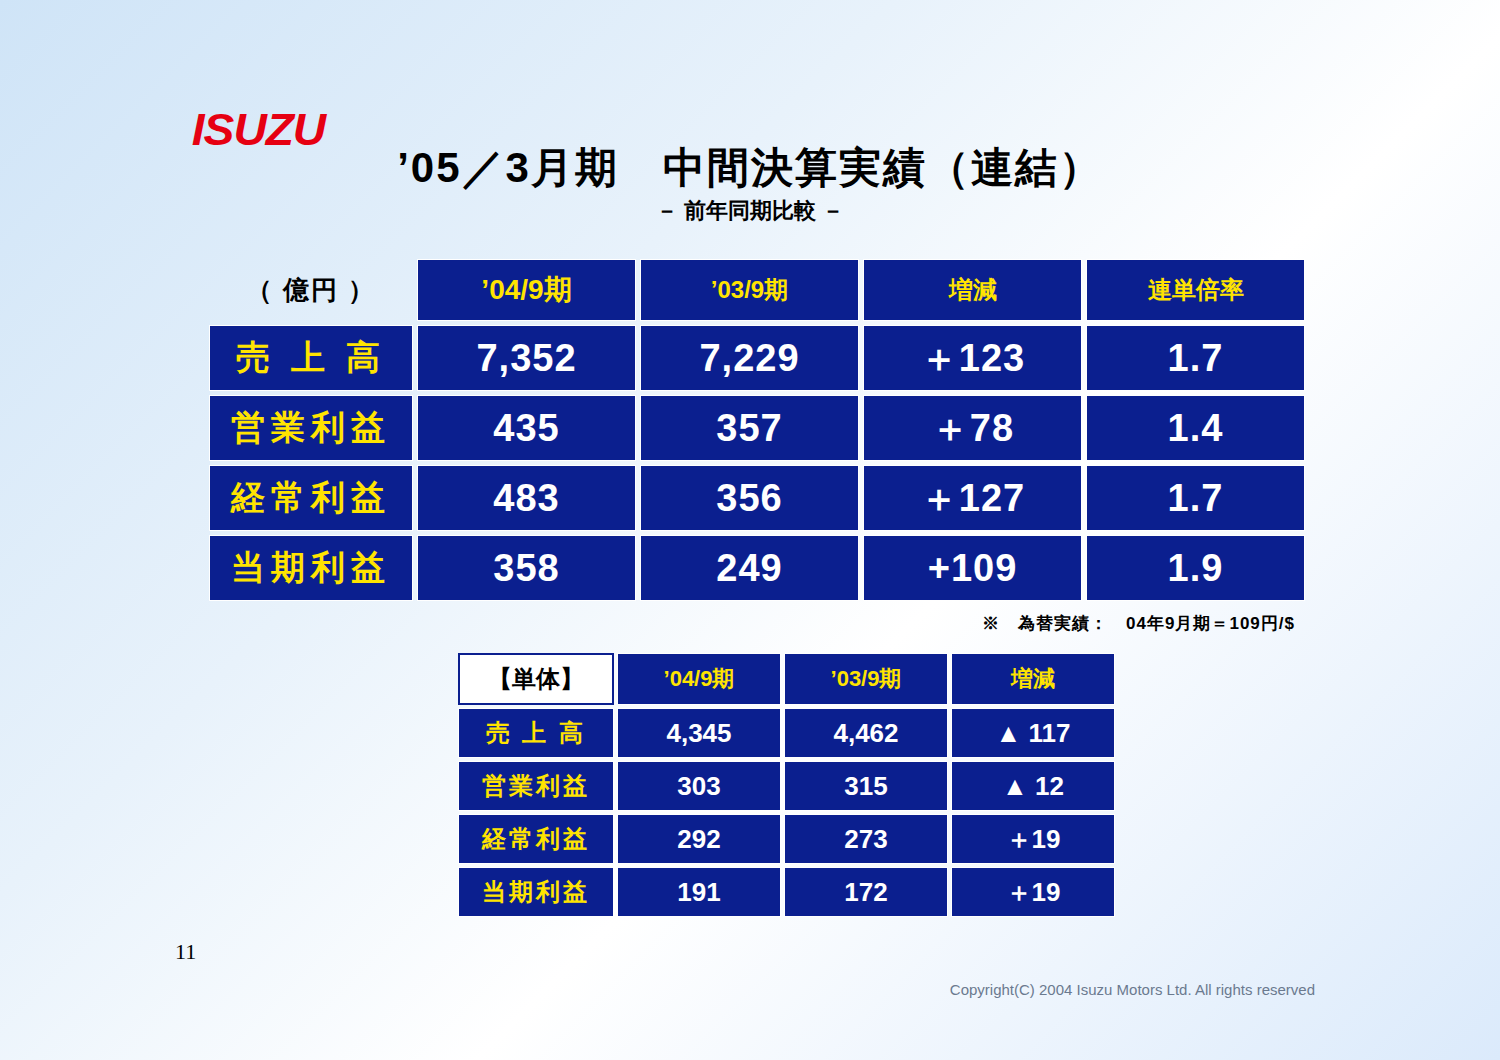ISUZU
’05／3月期　中間決算実績（連結）
－ 前年同期比較 －
| （ 億円 ） | ’04/9期 | ’03/9期 | 増減 | 連単倍率 |
| 売 上 高 | 7,352 | 7,229 | ＋123 | 1.7 |
| 営業利益 | 435 | 357 | ＋78 | 1.4 |
| 経常利益 | 483 | 356 | ＋127 | 1.7 |
| 当期利益 | 358 | 249 | +109 | 1.9 |
※　為替実績：　04年9月期＝109円/$
| 【単体】 | ’04/9期 | ’03/9期 | 増減 |
| 売 上 高 | 4,345 | 4,462 | ▲ 117 |
| 営業利益 | 303 | 315 | ▲ 12 |
| 経常利益 | 292 | 273 | ＋19 |
| 当期利益 | 191 | 172 | ＋19 |
11
Copyright(C) 2004 Isuzu Motors Ltd. All rights reserved